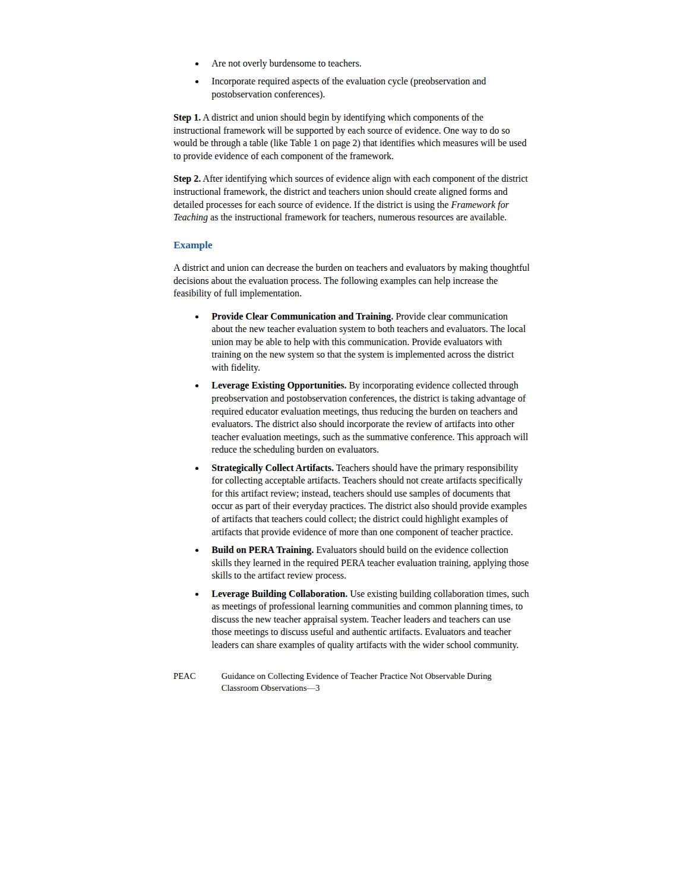Are not overly burdensome to teachers.
Incorporate required aspects of the evaluation cycle (preobservation and postobservation conferences).
Step 1. A district and union should begin by identifying which components of the instructional framework will be supported by each source of evidence. One way to do so would be through a table (like Table 1 on page 2) that identifies which measures will be used to provide evidence of each component of the framework.
Step 2. After identifying which sources of evidence align with each component of the district instructional framework, the district and teachers union should create aligned forms and detailed processes for each source of evidence. If the district is using the Framework for Teaching as the instructional framework for teachers, numerous resources are available.
Example
A district and union can decrease the burden on teachers and evaluators by making thoughtful decisions about the evaluation process. The following examples can help increase the feasibility of full implementation.
Provide Clear Communication and Training. Provide clear communication about the new teacher evaluation system to both teachers and evaluators. The local union may be able to help with this communication. Provide evaluators with training on the new system so that the system is implemented across the district with fidelity.
Leverage Existing Opportunities. By incorporating evidence collected through preobservation and postobservation conferences, the district is taking advantage of required educator evaluation meetings, thus reducing the burden on teachers and evaluators. The district also should incorporate the review of artifacts into other teacher evaluation meetings, such as the summative conference. This approach will reduce the scheduling burden on evaluators.
Strategically Collect Artifacts. Teachers should have the primary responsibility for collecting acceptable artifacts. Teachers should not create artifacts specifically for this artifact review; instead, teachers should use samples of documents that occur as part of their everyday practices. The district also should provide examples of artifacts that teachers could collect; the district could highlight examples of artifacts that provide evidence of more than one component of teacher practice.
Build on PERA Training. Evaluators should build on the evidence collection skills they learned in the required PERA teacher evaluation training, applying those skills to the artifact review process.
Leverage Building Collaboration. Use existing building collaboration times, such as meetings of professional learning communities and common planning times, to discuss the new teacher appraisal system. Teacher leaders and teachers can use those meetings to discuss useful and authentic artifacts. Evaluators and teacher leaders can share examples of quality artifacts with the wider school community.
PEAC Guidance on Collecting Evidence of Teacher Practice Not Observable During Classroom Observations—3